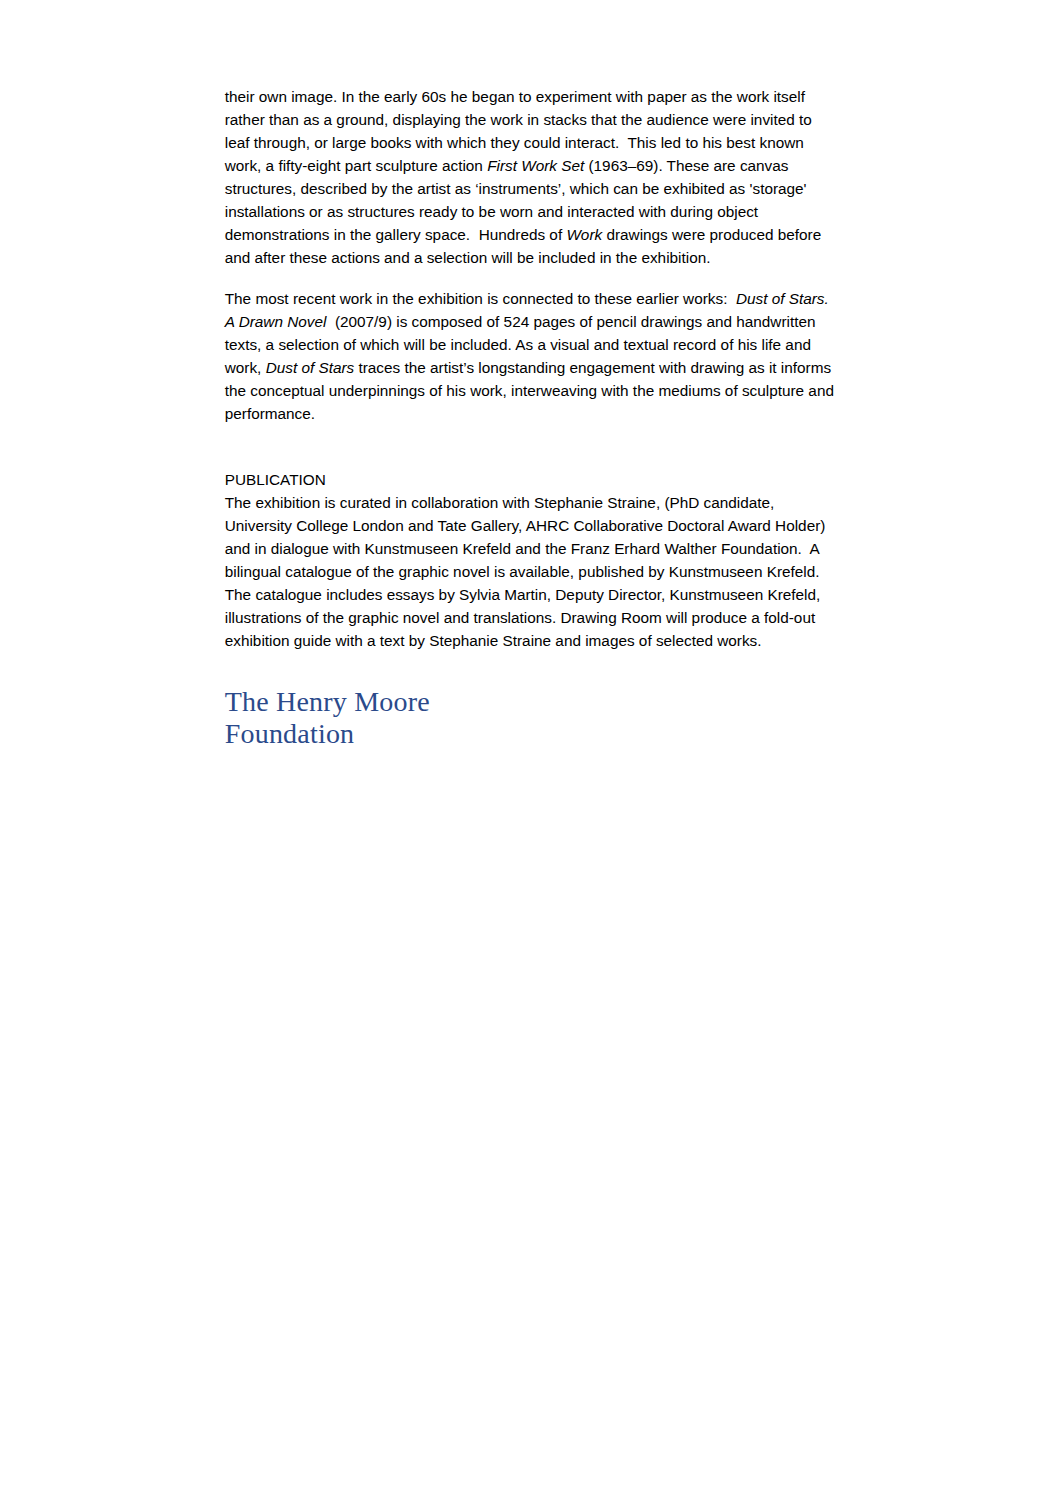their own image. In the early 60s he began to experiment with paper as the work itself rather than as a ground, displaying the work in stacks that the audience were invited to leaf through, or large books with which they could interact. This led to his best known work, a fifty-eight part sculpture action First Work Set (1963–69). These are canvas structures, described by the artist as ‘instruments’, which can be exhibited as 'storage' installations or as structures ready to be worn and interacted with during object demonstrations in the gallery space. Hundreds of Work drawings were produced before and after these actions and a selection will be included in the exhibition.
The most recent work in the exhibition is connected to these earlier works: Dust of Stars. A Drawn Novel (2007/9) is composed of 524 pages of pencil drawings and handwritten texts, a selection of which will be included. As a visual and textual record of his life and work, Dust of Stars traces the artist’s longstanding engagement with drawing as it informs the conceptual underpinnings of his work, interweaving with the mediums of sculpture and performance.
PUBLICATION
The exhibition is curated in collaboration with Stephanie Straine, (PhD candidate, University College London and Tate Gallery, AHRC Collaborative Doctoral Award Holder) and in dialogue with Kunstmuseen Krefeld and the Franz Erhard Walther Foundation. A bilingual catalogue of the graphic novel is available, published by Kunstmuseen Krefeld. The catalogue includes essays by Sylvia Martin, Deputy Director, Kunstmuseen Krefeld, illustrations of the graphic novel and translations. Drawing Room will produce a fold-out exhibition guide with a text by Stephanie Straine and images of selected works.
The Henry Moore Foundation